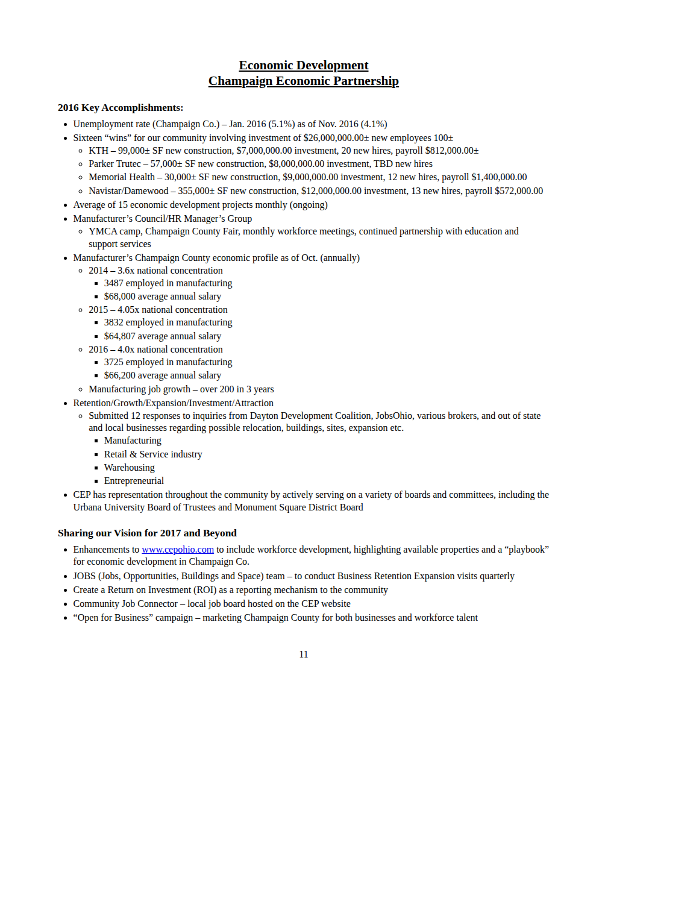Economic Development
Champaign Economic Partnership
2016 Key Accomplishments:
Unemployment rate (Champaign Co.) – Jan. 2016 (5.1%) as of Nov. 2016 (4.1%)
Sixteen “wins” for our community involving investment of $26,000,000.00± new employees 100±
KTH – 99,000± SF new construction, $7,000,000.00 investment, 20 new hires, payroll $812,000.00±
Parker Trutec – 57,000± SF new construction, $8,000,000.00 investment, TBD new hires
Memorial Health – 30,000± SF new construction, $9,000,000.00 investment, 12 new hires, payroll $1,400,000.00
Navistar/Damewood – 355,000± SF new construction, $12,000,000.00 investment, 13 new hires, payroll $572,000.00
Average of 15 economic development projects monthly (ongoing)
Manufacturer’s Council/HR Manager’s Group
YMCA camp, Champaign County Fair, monthly workforce meetings, continued partnership with education and support services
Manufacturer’s Champaign County economic profile as of Oct. (annually)
2014 – 3.6x national concentration
3487 employed in manufacturing
$68,000 average annual salary
2015 – 4.05x national concentration
3832 employed in manufacturing
$64,807 average annual salary
2016 – 4.0x national concentration
3725 employed in manufacturing
$66,200 average annual salary
Manufacturing job growth – over 200 in 3 years
Retention/Growth/Expansion/Investment/Attraction
Submitted 12 responses to inquiries from Dayton Development Coalition, JobsOhio, various brokers, and out of state and local businesses regarding possible relocation, buildings, sites, expansion etc.
Manufacturing
Retail & Service industry
Warehousing
Entrepreneurial
CEP has representation throughout the community by actively serving on a variety of boards and committees, including the Urbana University Board of Trustees and Monument Square District Board
Sharing our Vision for 2017 and Beyond
Enhancements to www.cepohio.com to include workforce development, highlighting available properties and a “playbook” for economic development in Champaign Co.
JOBS (Jobs, Opportunities, Buildings and Space) team – to conduct Business Retention Expansion visits quarterly
Create a Return on Investment (ROI) as a reporting mechanism to the community
Community Job Connector – local job board hosted on the CEP website
“Open for Business” campaign – marketing Champaign County for both businesses and workforce talent
11